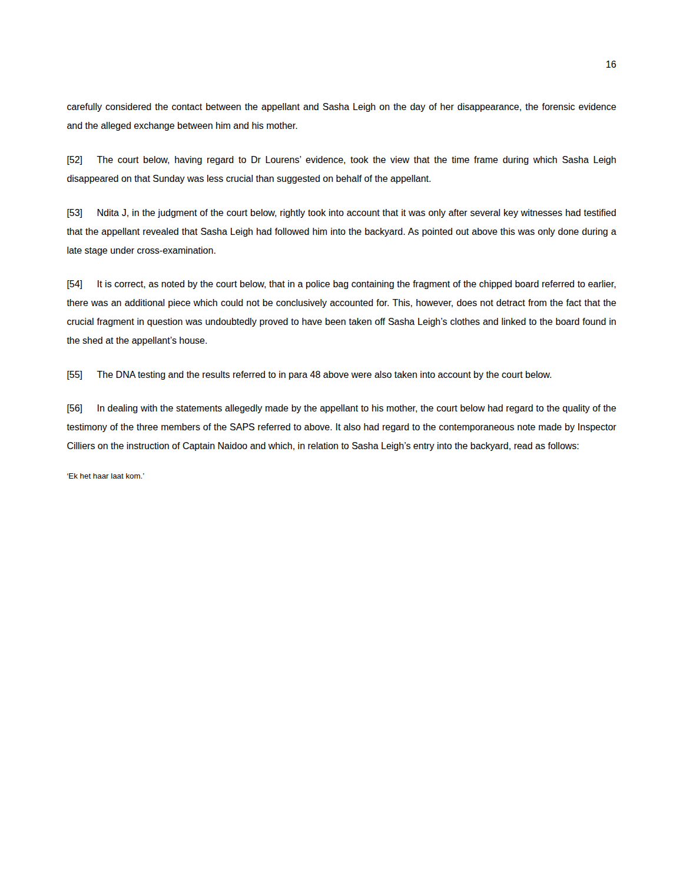16
carefully considered the contact between the appellant and Sasha Leigh on the day of her disappearance, the forensic evidence and the alleged exchange between him and his mother.
[52] The court below, having regard to Dr Lourens’ evidence, took the view that the time frame during which Sasha Leigh disappeared on that Sunday was less crucial than suggested on behalf of the appellant.
[53] Ndita J, in the judgment of the court below, rightly took into account that it was only after several key witnesses had testified that the appellant revealed that Sasha Leigh had followed him into the backyard. As pointed out above this was only done during a late stage under cross-examination.
[54] It is correct, as noted by the court below, that in a police bag containing the fragment of the chipped board referred to earlier, there was an additional piece which could not be conclusively accounted for. This, however, does not detract from the fact that the crucial fragment in question was undoubtedly proved to have been taken off Sasha Leigh’s clothes and linked to the board found in the shed at the appellant’s house.
[55] The DNA testing and the results referred to in para 48 above were also taken into account by the court below.
[56] In dealing with the statements allegedly made by the appellant to his mother, the court below had regard to the quality of the testimony of the three members of the SAPS referred to above. It also had regard to the contemporaneous note made by Inspector Cilliers on the instruction of Captain Naidoo and which, in relation to Sasha Leigh’s entry into the backyard, read as follows:
‘Ek het haar laat kom.’